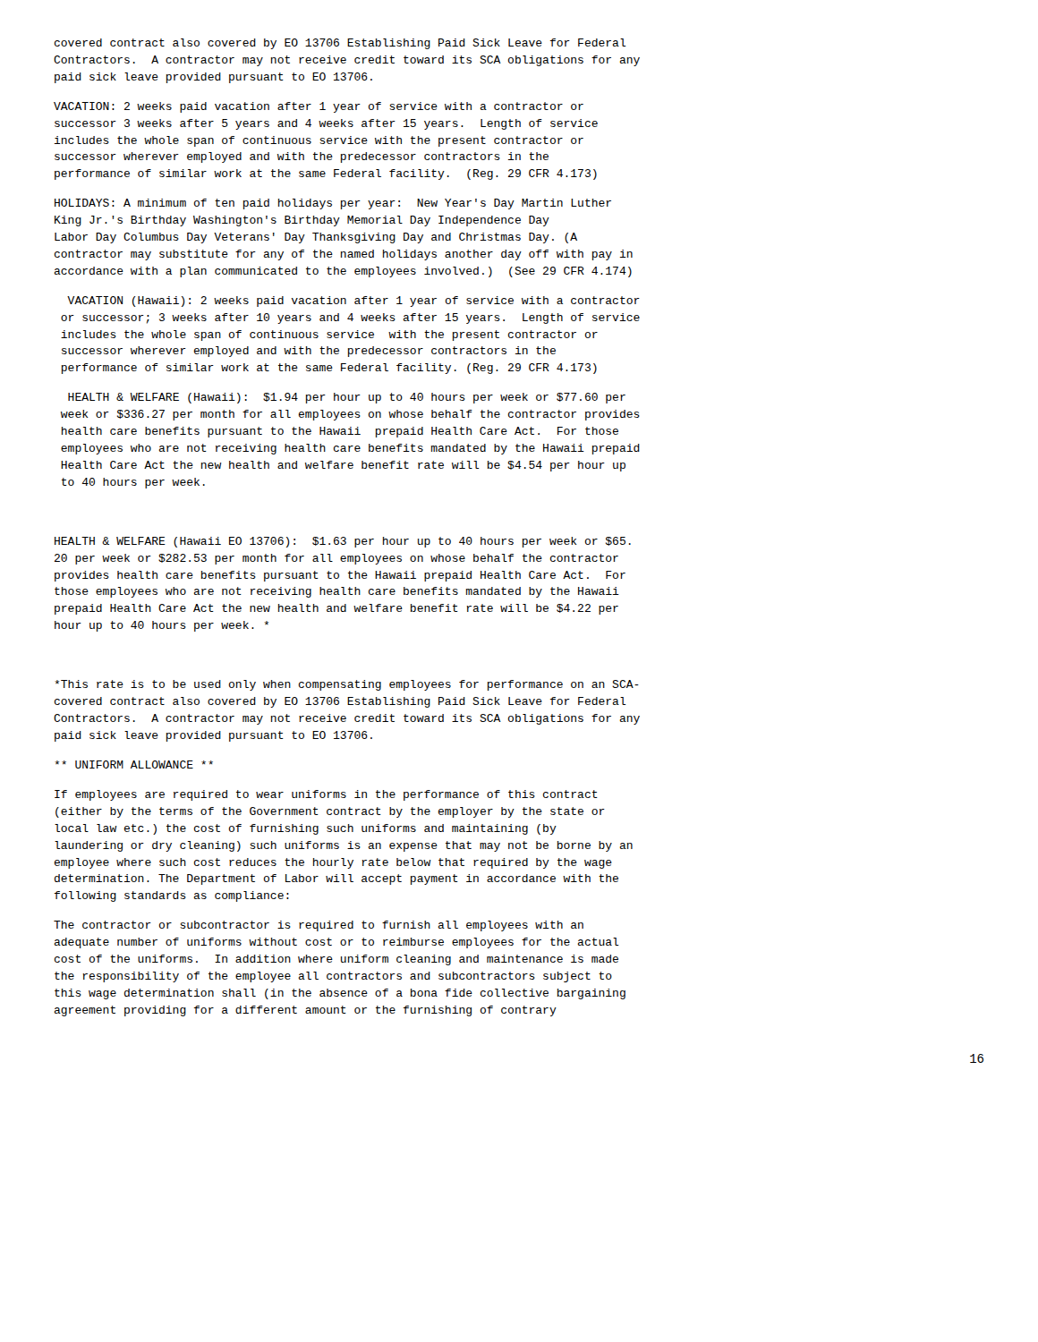covered contract also covered by EO 13706 Establishing Paid Sick Leave for Federal Contractors. A contractor may not receive credit toward its SCA obligations for any paid sick leave provided pursuant to EO 13706.
VACATION: 2 weeks paid vacation after 1 year of service with a contractor or successor 3 weeks after 5 years and 4 weeks after 15 years. Length of service includes the whole span of continuous service with the present contractor or successor wherever employed and with the predecessor contractors in the performance of similar work at the same Federal facility. (Reg. 29 CFR 4.173)
HOLIDAYS: A minimum of ten paid holidays per year: New Year's Day Martin Luther King Jr.'s Birthday Washington's Birthday Memorial Day Independence Day Labor Day Columbus Day Veterans' Day Thanksgiving Day and Christmas Day. (A contractor may substitute for any of the named holidays another day off with pay in accordance with a plan communicated to the employees involved.) (See 29 CFR 4.174)
VACATION (Hawaii): 2 weeks paid vacation after 1 year of service with a contractor or successor; 3 weeks after 10 years and 4 weeks after 15 years. Length of service includes the whole span of continuous service with the present contractor or successor wherever employed and with the predecessor contractors in the performance of similar work at the same Federal facility. (Reg. 29 CFR 4.173)
HEALTH & WELFARE (Hawaii): $1.94 per hour up to 40 hours per week or $77.60 per week or $336.27 per month for all employees on whose behalf the contractor provides health care benefits pursuant to the Hawaii prepaid Health Care Act. For those employees who are not receiving health care benefits mandated by the Hawaii prepaid Health Care Act the new health and welfare benefit rate will be $4.54 per hour up to 40 hours per week.
HEALTH & WELFARE (Hawaii EO 13706): $1.63 per hour up to 40 hours per week or $65. 20 per week or $282.53 per month for all employees on whose behalf the contractor provides health care benefits pursuant to the Hawaii prepaid Health Care Act. For those employees who are not receiving health care benefits mandated by the Hawaii prepaid Health Care Act the new health and welfare benefit rate will be $4.22 per hour up to 40 hours per week. *
*This rate is to be used only when compensating employees for performance on an SCA- covered contract also covered by EO 13706 Establishing Paid Sick Leave for Federal Contractors. A contractor may not receive credit toward its SCA obligations for any paid sick leave provided pursuant to EO 13706.
** UNIFORM ALLOWANCE **
If employees are required to wear uniforms in the performance of this contract (either by the terms of the Government contract by the employer by the state or local law etc.) the cost of furnishing such uniforms and maintaining (by laundering or dry cleaning) such uniforms is an expense that may not be borne by an employee where such cost reduces the hourly rate below that required by the wage determination. The Department of Labor will accept payment in accordance with the following standards as compliance:
The contractor or subcontractor is required to furnish all employees with an adequate number of uniforms without cost or to reimburse employees for the actual cost of the uniforms. In addition where uniform cleaning and maintenance is made the responsibility of the employee all contractors and subcontractors subject to this wage determination shall (in the absence of a bona fide collective bargaining agreement providing for a different amount or the furnishing of contrary
16